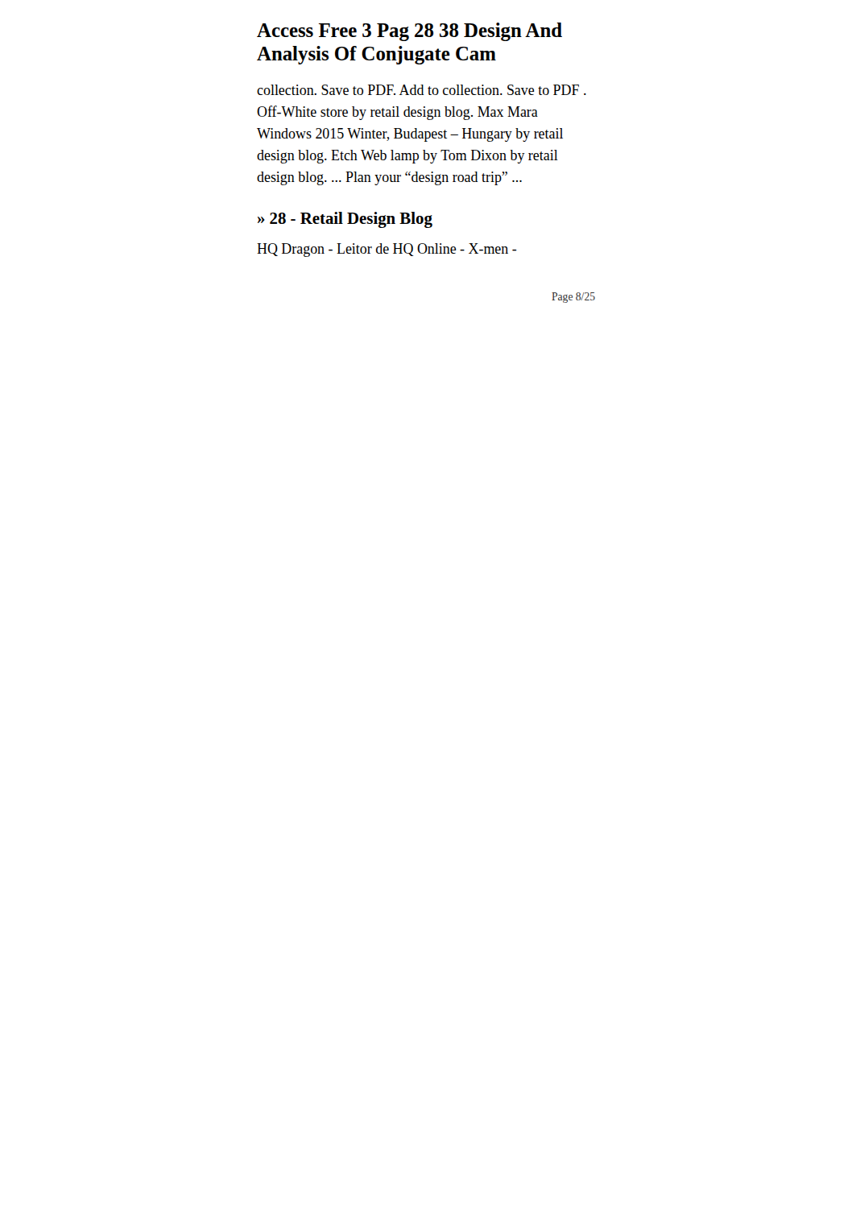Access Free 3 Pag 28 38 Design And Analysis Of Conjugate Cam
collection. Save to PDF. Add to collection. Save to PDF . Off-White store by retail design blog. Max Mara Windows 2015 Winter, Budapest – Hungary by retail design blog. Etch Web lamp by Tom Dixon by retail design blog. ... Plan your “design road trip” ...
» 28 - Retail Design Blog
HQ Dragon - Leitor de HQ Online - X-men -
Page 8/25